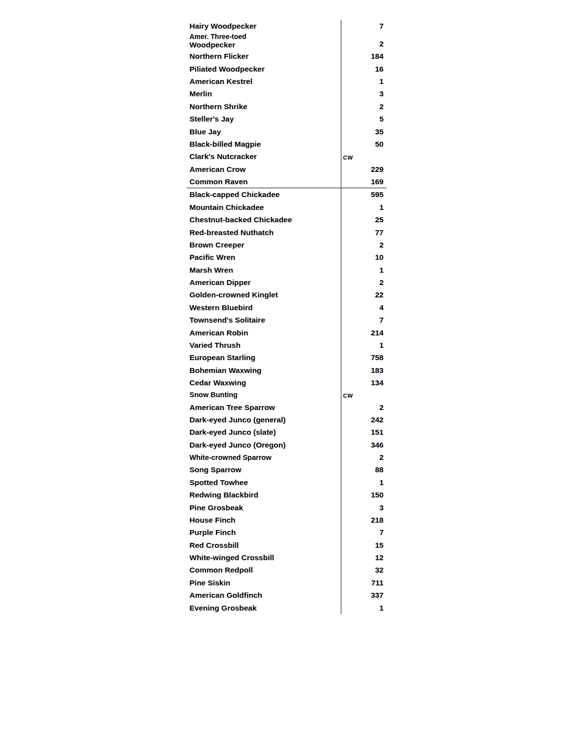| Hairy Woodpecker | 7 |
| Amer. Three-toed Woodpecker | 2 |
| Northern Flicker | 184 |
| Piliated Woodpecker | 16 |
| American Kestrel | 1 |
| Merlin | 3 |
| Northern Shrike | 2 |
| Steller's Jay | 5 |
| Blue Jay | 35 |
| Black-billed Magpie | 50 |
| Clark's Nutcracker | CW |
| American Crow | 229 |
| Common Raven | 169 |
| Black-capped Chickadee | 595 |
| Mountain Chickadee | 1 |
| Chestnut-backed Chickadee | 25 |
| Red-breasted Nuthatch | 77 |
| Brown Creeper | 2 |
| Pacific Wren | 10 |
| Marsh Wren | 1 |
| American Dipper | 2 |
| Golden-crowned Kinglet | 22 |
| Western Bluebird | 4 |
| Townsend's Solitaire | 7 |
| American Robin | 214 |
| Varied Thrush | 1 |
| European Starling | 758 |
| Bohemian Waxwing | 183 |
| Cedar Waxwing | 134 |
| Snow Bunting | CW |
| American Tree Sparrow | 2 |
| Dark-eyed Junco (general) | 242 |
| Dark-eyed Junco (slate) | 151 |
| Dark-eyed Junco (Oregon) | 346 |
| White-crowned Sparrow | 2 |
| Song Sparrow | 88 |
| Spotted Towhee | 1 |
| Redwing Blackbird | 150 |
| Pine Grosbeak | 3 |
| House Finch | 218 |
| Purple Finch | 7 |
| Red Crossbill | 15 |
| White-winged Crossbill | 12 |
| Common Redpoll | 32 |
| Pine Siskin | 711 |
| American Goldfinch | 337 |
| Evening Grosbeak | 1 |